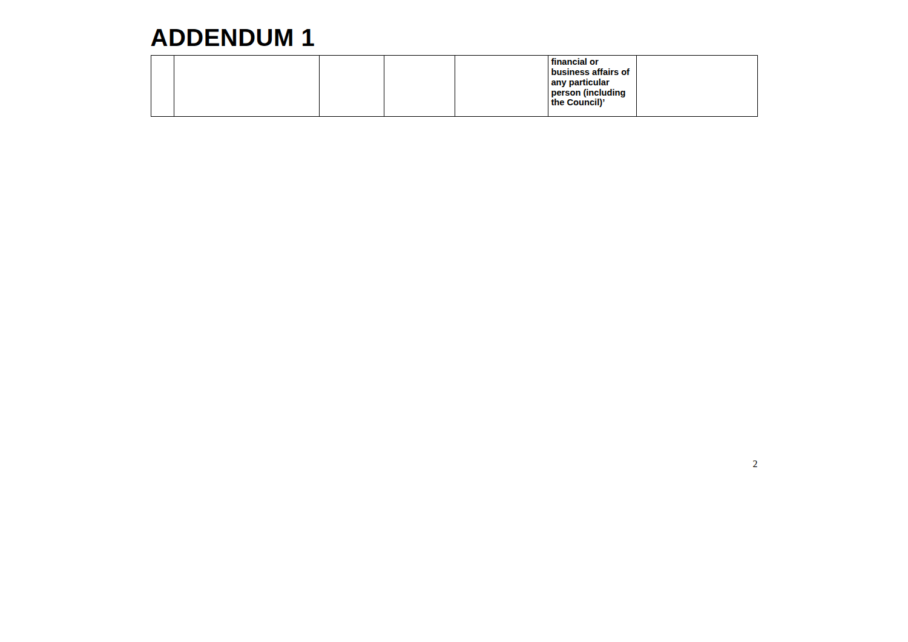ADDENDUM 1
| | | | | | financial or business affairs of any particular person (including the Council)’ | |
2